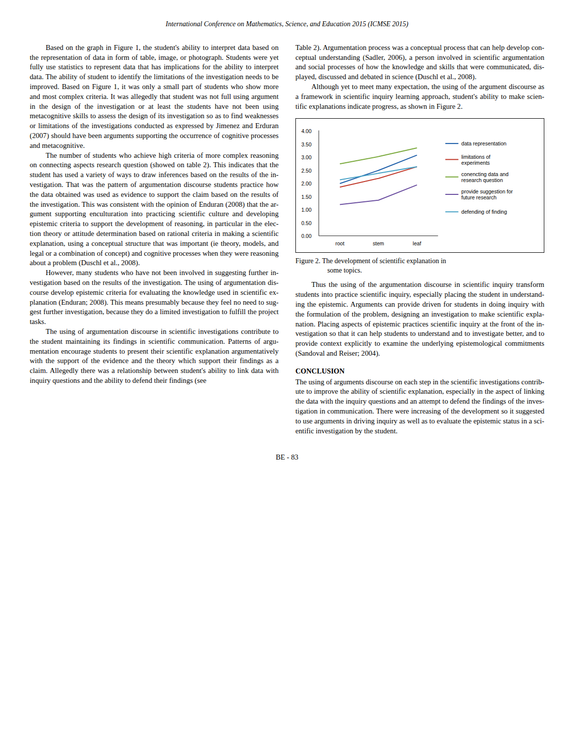International Conference on Mathematics, Science, and Education 2015 (ICMSE 2015)
Based on the graph in Figure 1, the student's ability to interpret data based on the representation of data in form of table, image, or photograph. Students were yet fully use statistics to represent data that has implications for the ability to interpret data. The ability of student to identify the limitations of the investigation needs to be improved. Based on Figure 1, it was only a small part of students who show more and most complex criteria. It was allegedly that student was not full using argument in the design of the investigation or at least the students have not been using metacognitive skills to assess the design of its investigation so as to find weaknesses or limitations of the investigations conducted as expressed by Jimenez and Erduran (2007) should have been arguments supporting the occurrence of cognitive processes and metacognitive.
The number of students who achieve high criteria of more complex reasoning on connecting aspects research question (showed on table 2). This indicates that the student has used a variety of ways to draw inferences based on the results of the investigation. That was the pattern of argumentation discourse students practice how the data obtained was used as evidence to support the claim based on the results of the investigation. This was consistent with the opinion of Enduran (2008) that the argument supporting enculturation into practicing scientific culture and developing epistemic criteria to support the development of reasoning, in particular in the election theory or attitude determination based on rational criteria in making a scientific explanation, using a conceptual structure that was important (ie theory, models, and legal or a combination of concept) and cognitive processes when they were reasoning about a problem (Duschl et al., 2008).
However, many students who have not been involved in suggesting further investigation based on the results of the investigation. The using of argumentation discourse develop epistemic criteria for evaluating the knowledge used in scientific explanation (Enduran; 2008). This means presumably because they feel no need to suggest further investigation, because they do a limited investigation to fulfill the project tasks.
The using of argumentation discourse in scientific investigations contribute to the student maintaining its findings in scientific communication. Patterns of argumentation encourage students to present their scientific explanation argumentatively with the support of the evidence and the theory which support their findings as a claim. Allegedly there was a relationship between student's ability to link data with inquiry questions and the ability to defend their findings (see
Table 2). Argumentation process was a conceptual process that can help develop conceptual understanding (Sadler, 2006), a person involved in scientific argumentation and social processes of how the knowledge and skills that were communicated, displayed, discussed and debated in science (Duschl et al., 2008).
Although yet to meet many expectation, the using of the argument discourse as a framework in scientific inquiry learning approach, student's ability to make scientific explanations indicate progress, as shown in Figure 2.
4.00 3.50 3.00 2.50 2.00 1.50 1.00 0.50 0.00 root stem leaf data representation limitations of experiments conencting data and research question provide suggestion for future research defending of finding
Figure 2. The development of scientific explanation in
some topics.
Thus the using of the argumentation discourse in scientific inquiry transform students into practice scientific inquiry, especially placing the student in understanding the epistemic. Arguments can provide driven for students in doing inquiry with the formulation of the problem, designing an investigation to make scientific explanation. Placing aspects of epistemic practices scientific inquiry at the front of the investigation so that it can help students to understand and to investigate better, and to provide context explicitly to examine the underlying epistemological commitments (Sandoval and Reiser; 2004).
Conclusion
The using of arguments discourse on each step in the scientific investigations contribute to improve the ability of scientific explanation, especially in the aspect of linking the data with the inquiry questions and an attempt to defend the findings of the investigation in communication. There were increasing of the development so it suggested to use arguments in driving inquiry as well as to evaluate the epistemic status in a scientific investigation by the student.
BE - 83